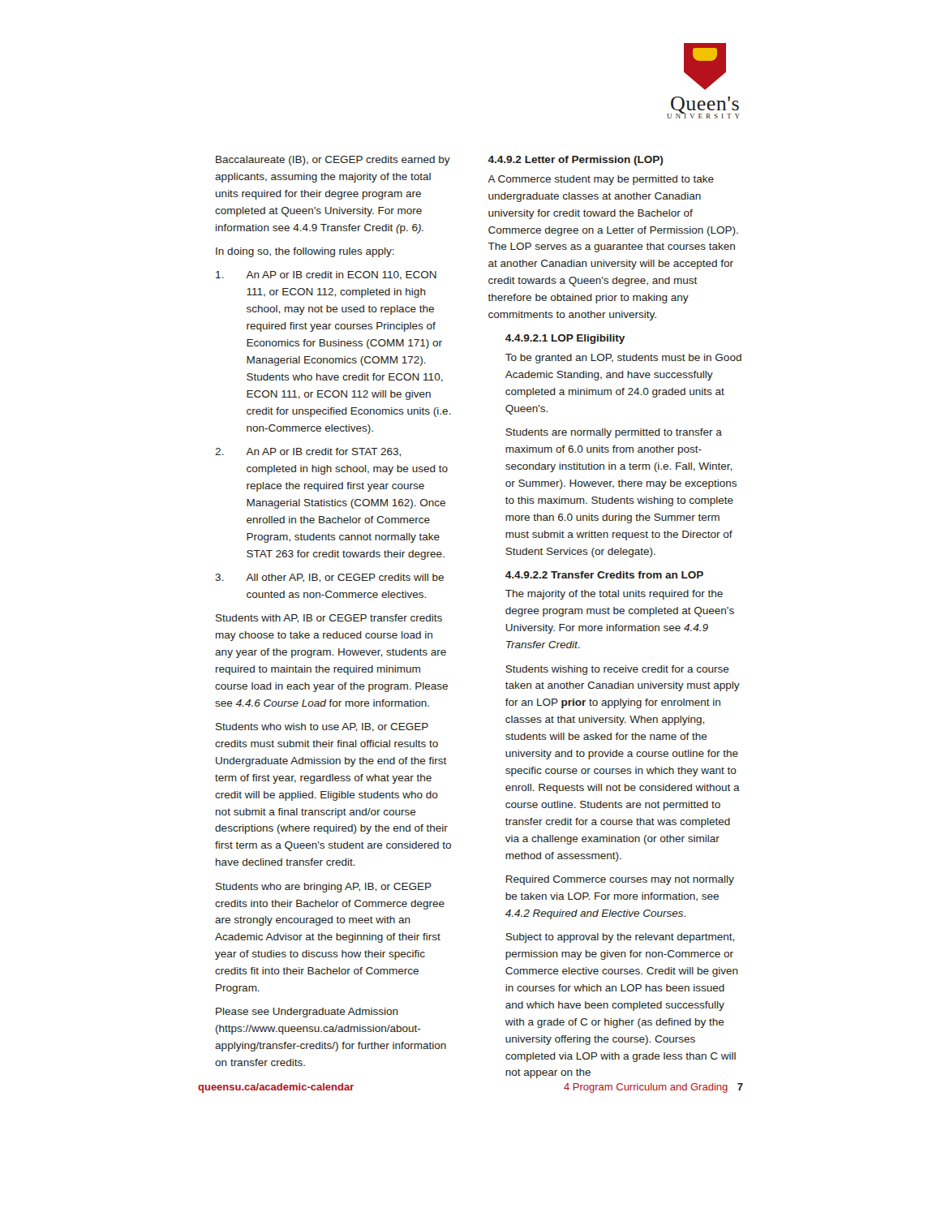Queen'sUNIVERSITY
Baccalaureate (IB), or CEGEP credits earned by applicants, assuming the majority of the total units required for their degree program are completed at Queen's University. For more information see 4.4.9 Transfer Credit (p. 6).
In doing so, the following rules apply:
An AP or IB credit in ECON 110, ECON 111, or ECON 112, completed in high school, may not be used to replace the required first year courses Principles of Economics for Business (COMM 171) or Managerial Economics (COMM 172). Students who have credit for ECON 110, ECON 111, or ECON 112 will be given credit for unspecified Economics units (i.e. non-Commerce electives).
An AP or IB credit for STAT 263, completed in high school, may be used to replace the required first year course Managerial Statistics (COMM 162). Once enrolled in the Bachelor of Commerce Program, students cannot normally take STAT 263 for credit towards their degree.
All other AP, IB, or CEGEP credits will be counted as non-Commerce electives.
Students with AP, IB or CEGEP transfer credits may choose to take a reduced course load in any year of the program. However, students are required to maintain the required minimum course load in each year of the program. Please see 4.4.6 Course Load for more information.
Students who wish to use AP, IB, or CEGEP credits must submit their final official results to Undergraduate Admission by the end of the first term of first year, regardless of what year the credit will be applied. Eligible students who do not submit a final transcript and/or course descriptions (where required) by the end of their first term as a Queen's student are considered to have declined transfer credit.
Students who are bringing AP, IB, or CEGEP credits into their Bachelor of Commerce degree are strongly encouraged to meet with an Academic Advisor at the beginning of their first year of studies to discuss how their specific credits fit into their Bachelor of Commerce Program.
Please see Undergraduate Admission (https://www.queensu.ca/admission/about-applying/transfer-credits/) for further information on transfer credits.
4.4.9.2 Letter of Permission (LOP)
A Commerce student may be permitted to take undergraduate classes at another Canadian university for credit toward the Bachelor of Commerce degree on a Letter of Permission (LOP). The LOP serves as a guarantee that courses taken at another Canadian university will be accepted for credit towards a Queen's degree, and must therefore be obtained prior to making any commitments to another university.
4.4.9.2.1 LOP Eligibility
To be granted an LOP, students must be in Good Academic Standing, and have successfully completed a minimum of 24.0 graded units at Queen's.
Students are normally permitted to transfer a maximum of 6.0 units from another post-secondary institution in a term (i.e. Fall, Winter, or Summer). However, there may be exceptions to this maximum. Students wishing to complete more than 6.0 units during the Summer term must submit a written request to the Director of Student Services (or delegate).
4.4.9.2.2 Transfer Credits from an LOP
The majority of the total units required for the degree program must be completed at Queen's University. For more information see 4.4.9 Transfer Credit.
Students wishing to receive credit for a course taken at another Canadian university must apply for an LOP prior to applying for enrolment in classes at that university. When applying, students will be asked for the name of the university and to provide a course outline for the specific course or courses in which they want to enroll. Requests will not be considered without a course outline. Students are not permitted to transfer credit for a course that was completed via a challenge examination (or other similar method of assessment).
Required Commerce courses may not normally be taken via LOP. For more information, see 4.4.2 Required and Elective Courses.
Subject to approval by the relevant department, permission may be given for non-Commerce or Commerce elective courses. Credit will be given in courses for which an LOP has been issued and which have been completed successfully with a grade of C or higher (as defined by the university offering the course). Courses completed via LOP with a grade less than C will not appear on the
queensu.ca/academic-calendar
4 Program Curriculum and Grading7